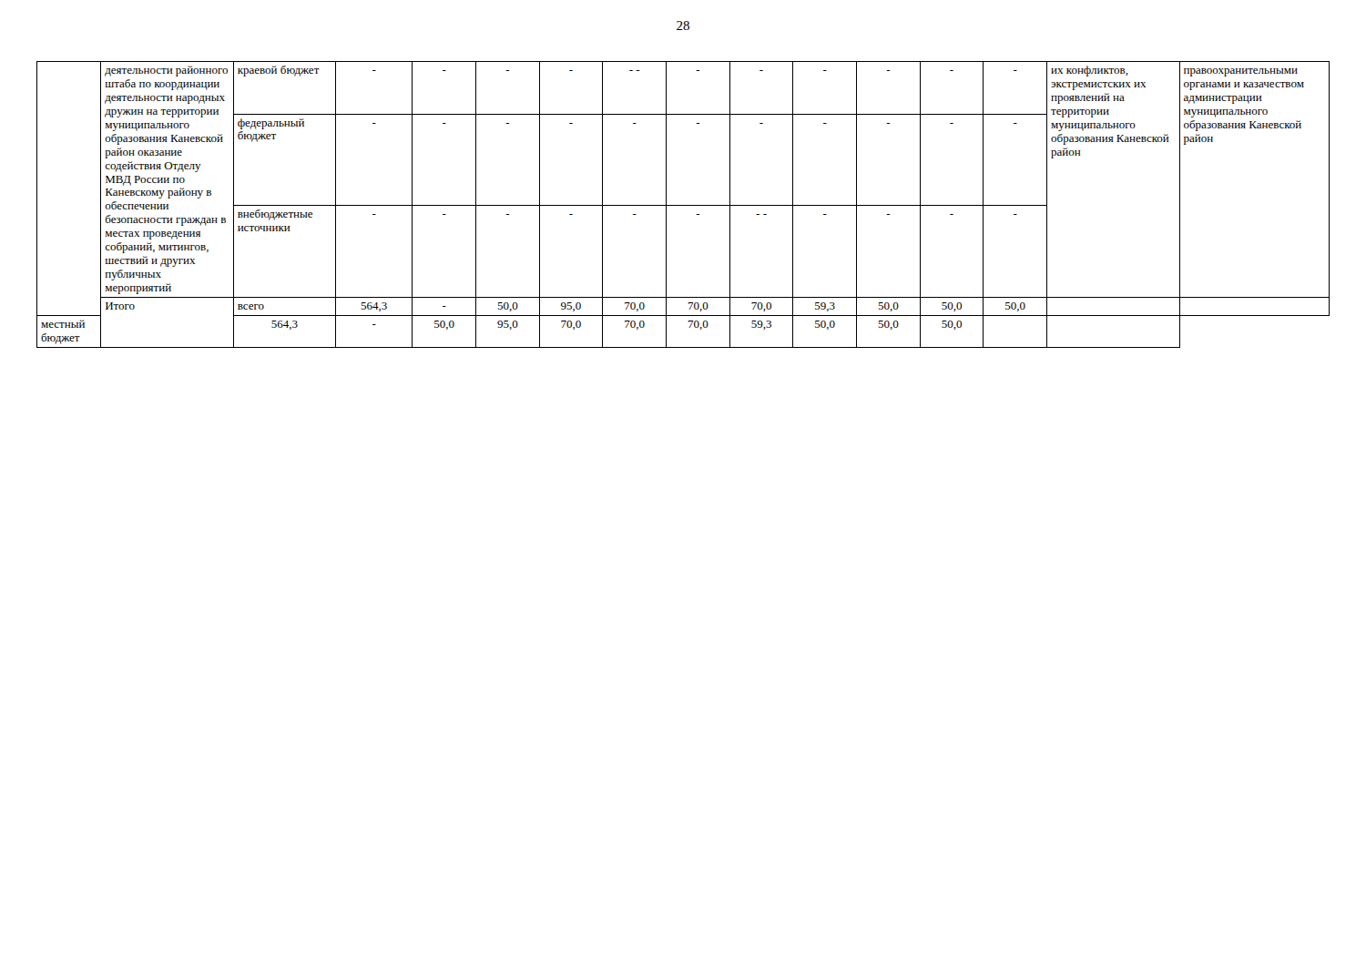28
| | деятельности районного штаба по координации деятельности народных дружин на территории муниципального образования Каневской район оказание содействия Отделу МВД России по Каневскому району в обеспечении безопасности граждан в местах проведения собраний, митингов, шествий и других публичных мероприятий | краевой бюджет | - | - | - | - | - - | - | - | - | - | - | - | их конфликтов, экстремистских их проявлений на территории муниципального образования Каневской район | правоохранительными органами и казачеством администрации муниципального образования Каневской район |
| федеральный бюджет | - | - | - | - | - | - | - | - | - | - | - |
| внебюджетные источники | - | - | - | - | - | - | - - | - | - | - | - |
| Итого | всего | 564,3 | - | 50,0 | 95,0 | 70,0 | 70,0 | 70,0 | 59,3 | 50,0 | 50,0 | 50,0 | | |
| местный бюджет | 564,3 | - | 50,0 | 95,0 | 70,0 | 70,0 | 70,0 | 59,3 | 50,0 | 50,0 | 50,0 | | |